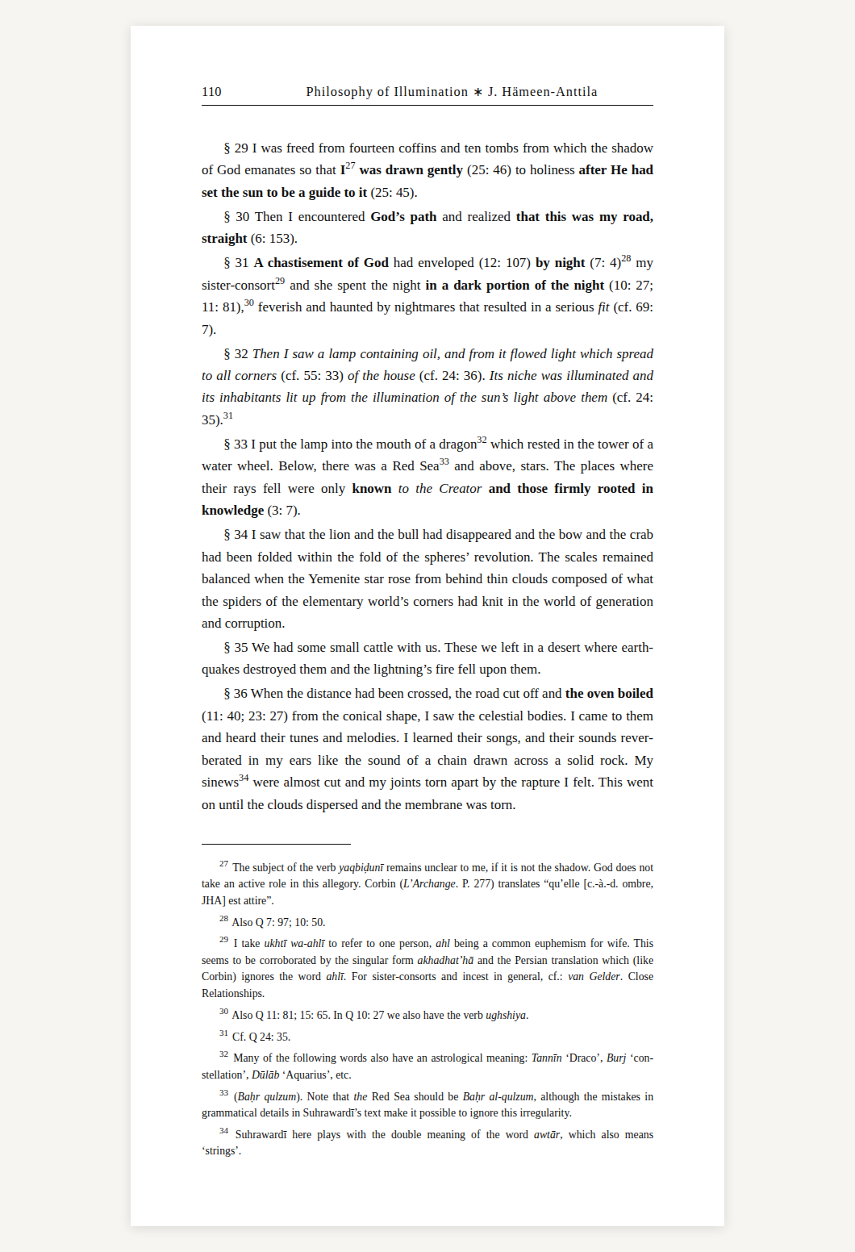110 Philosophy of Illumination ∗ J. Hämeen-Anttila
§ 29 I was freed from fourteen coffins and ten tombs from which the shadow of God emanates so that I27 was drawn gently (25: 46) to holiness after He had set the sun to be a guide to it (25: 45).
§ 30 Then I encountered God’s path and realized that this was my road, straight (6: 153).
§ 31 A chastisement of God had enveloped (12: 107) by night (7: 4)28 my sister-consort29 and she spent the night in a dark portion of the night (10: 27; 11: 81),30 feverish and haunted by nightmares that resulted in a serious fit (cf. 69: 7).
§ 32 Then I saw a lamp containing oil, and from it flowed light which spread to all corners (cf. 55: 33) of the house (cf. 24: 36). Its niche was illuminated and its inhabitants lit up from the illumination of the sun’s light above them (cf. 24: 35).31
§ 33 I put the lamp into the mouth of a dragon32 which rested in the tower of a water wheel. Below, there was a Red Sea33 and above, stars. The places where their rays fell were only known to the Creator and those firmly rooted in knowledge (3: 7).
§ 34 I saw that the lion and the bull had disappeared and the bow and the crab had been folded within the fold of the spheres’ revolution. The scales remained balanced when the Yemenite star rose from behind thin clouds composed of what the spiders of the elementary world’s corners had knit in the world of generation and corruption.
§ 35 We had some small cattle with us. These we left in a desert where earthquakes destroyed them and the lightning’s fire fell upon them.
§ 36 When the distance had been crossed, the road cut off and the oven boiled (11: 40; 23: 27) from the conical shape, I saw the celestial bodies. I came to them and heard their tunes and melodies. I learned their songs, and their sounds reverberated in my ears like the sound of a chain drawn across a solid rock. My sinews34 were almost cut and my joints torn apart by the rapture I felt. This went on until the clouds dispersed and the membrane was torn.
27 The subject of the verb yaqbiḍunī remains unclear to me, if it is not the shadow. God does not take an active role in this allegory. Corbin (L’Archange. P. 277) translates “qu’elle [c.-à.-d. ombre, JHA] est attire”.
28 Also Q 7: 97; 10: 50.
29 I take ukhtī wa-ahlī to refer to one person, ahl being a common euphemism for wife. This seems to be corroborated by the singular form akhadhat’hā and the Persian translation which (like Corbin) ignores the word ahlī. For sister-consorts and incest in general, cf.: van Gelder. Close Relationships.
30 Also Q 11: 81; 15: 65. In Q 10: 27 we also have the verb ughshiya.
31 Cf. Q 24: 35.
32 Many of the following words also have an astrological meaning: Tannīn ‘Draco’, Burj ‘constellation’, Dūlāb ‘Aquarius’, etc.
33 (Baḥr qulzum). Note that the Red Sea should be Baḥr al-qulzum, although the mistakes in grammatical details in Suhrawardī’s text make it possible to ignore this irregularity.
34 Suhrawardī here plays with the double meaning of the word awtār, which also means ‘strings’.